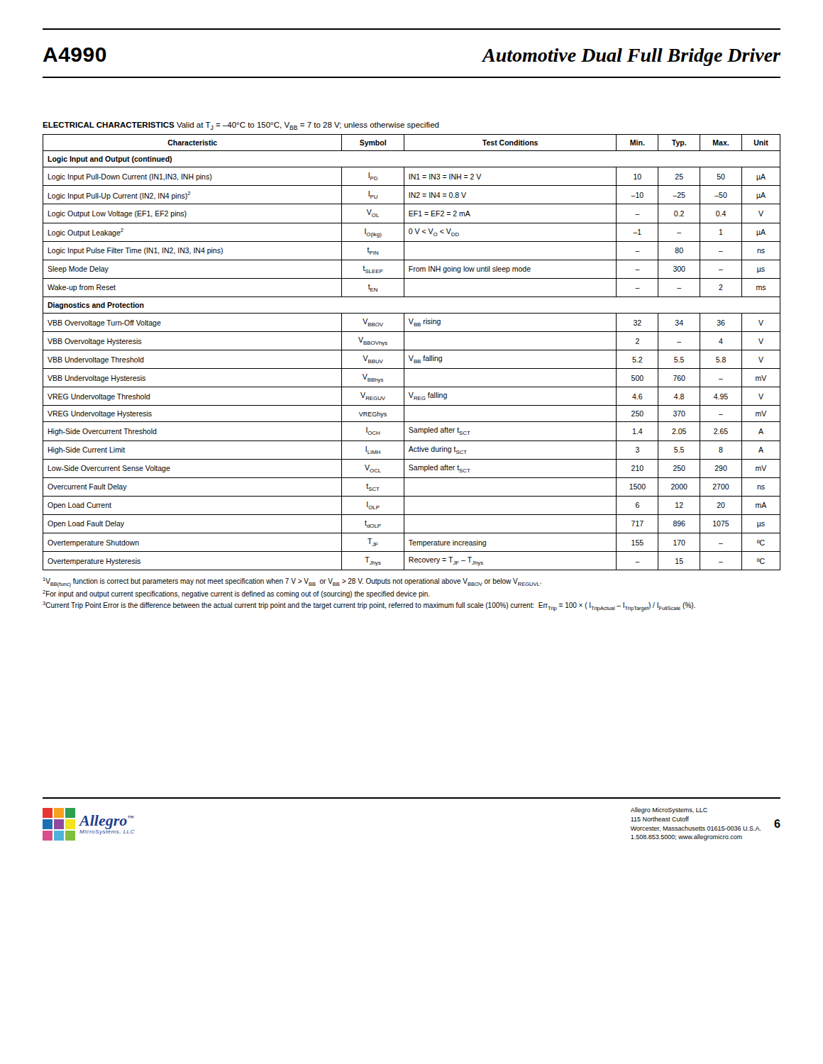A4990
Automotive Dual Full Bridge Driver
ELECTRICAL CHARACTERISTICS Valid at TJ = –40°C to 150°C, VBB = 7 to 28 V; unless otherwise specified
| Characteristic | Symbol | Test Conditions | Min. | Typ. | Max. | Unit |
| --- | --- | --- | --- | --- | --- | --- |
| Logic Input and Output (continued) |
| Logic Input Pull-Down Current (IN1,IN3, INH pins) | I PD | IN1 = IN3 = INH = 2 V | 10 | 25 | 50 | µA |
| Logic Input Pull-Up Current (IN2, IN4 pins) 2 | I PU | IN2 = IN4 = 0.8 V | –10 | –25 | –50 | µA |
| Logic Output Low Voltage (EF1, EF2 pins) | V OL | EF1 = EF2 = 2 mA | – | 0.2 | 0.4 | V |
| Logic Output Leakage 2 | I O(lkg) | 0 V < V O < V DD | –1 | – | 1 | µA |
| Logic Input Pulse Filter Time (IN1, IN2, IN3, IN4 pins) | t PIN | | – | 80 | – | ns |
| Sleep Mode Delay | t SLEEP | From INH going low until sleep mode | – | 300 | – | µs |
| Wake-up from Reset | t EN | | – | – | 2 | ms |
| Diagnostics and Protection |
| VBB Overvoltage Turn-Off Voltage | V BBOV | V BB rising | 32 | 34 | 36 | V |
| VBB Overvoltage Hysteresis | V BBOVhys | | 2 | – | 4 | V |
| VBB Undervoltage Threshold | V BBUV | V BB falling | 5.2 | 5.5 | 5.8 | V |
| VBB Undervoltage Hysteresis | V BBhys | | 500 | 760 | – | mV |
| VREG Undervoltage Threshold | V REGUV | V REG falling | 4.6 | 4.8 | 4.95 | V |
| VREG Undervoltage Hysteresis | VREGhys | | 250 | 370 | – | mV |
| High-Side Overcurrent Threshold | I OCH | Sampled after t SCT | 1.4 | 2.05 | 2.65 | A |
| High-Side Current Limit | I LIMH | Active during t SCT | 3 | 5.5 | 8 | A |
| Low-Side Overcurrent Sense Voltage | V OCL | Sampled after t SCT | 210 | 250 | 290 | mV |
| Overcurrent Fault Delay | t SCT | | 1500 | 2000 | 2700 | ns |
| Open Load Current | I OLP | | 6 | 12 | 20 | mA |
| Open Load Fault Delay | t dOLP | | 717 | 896 | 1075 | µs |
| Overtemperature Shutdown | T JF | Temperature increasing | 155 | 170 | – | ºC |
| Overtemperature Hysteresis | T Jhys | Recovery = T JF – T Jhys | – | 15 | – | ºC |
1VBB(func) function is correct but parameters may not meet specification when 7 V > VBB or VBB > 28 V. Outputs not operational above VBBOV or below VREGUVL.
2For input and output current specifications, negative current is defined as coming out of (sourcing) the specified device pin.
3Current Trip Point Error is the difference between the actual current trip point and the target current trip point, referred to maximum full scale (100%) current: ErrTrip = 100 × ( ITripActual – ITripTarget) / IFullScale (%).
Allegro™
MicroSystems, LLC
Allegro MicroSystems, LLC
115 Northeast Cutoff
Worcester, Massachusetts 01615-0036 U.S.A.
1.508.853.5000; www.allegromicro.com
6